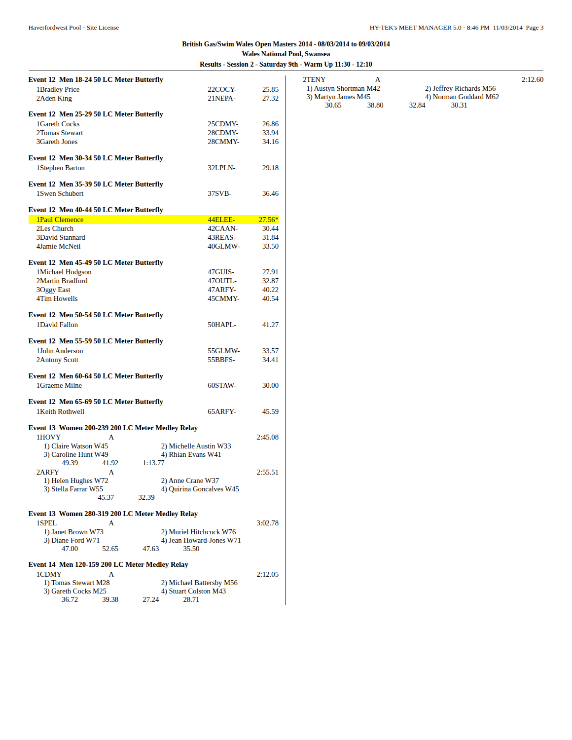Haverfordwest Pool - Site License
HY-TEK's MEET MANAGER 5.0 - 8:46 PM 11/03/2014 Page 3
British Gas/Swim Wales Open Masters 2014 - 08/03/2014 to 09/03/2014 Wales National Pool, Swansea Results - Session 2 - Saturday 9th - Warm Up 11:30 - 12:10
Event 12 Men 18-24 50 LC Meter Butterfly
| 1 | Bradley Price | 22 | COCY- | 25.85 |
| 2 | Aden King | 21 | NEPA- | 27.32 |
Event 12 Men 25-29 50 LC Meter Butterfly
| 1 | Gareth Cocks | 25 | CDMY- | 26.86 |
| 2 | Tomas Stewart | 28 | CDMY- | 33.94 |
| 3 | Gareth Jones | 28 | CMMY- | 34.16 |
Event 12 Men 30-34 50 LC Meter Butterfly
| 1 | Stephen Barton | 32 | LPLN- | 29.18 |
Event 12 Men 35-39 50 LC Meter Butterfly
| 1 | Swen Schubert | 37 | SVB- | 36.46 |
Event 12 Men 40-44 50 LC Meter Butterfly
| 1 | Paul Clemence | 44 | ELEE- | 27.56* |
| 2 | Les Church | 42 | CAAN- | 30.44 |
| 3 | David Stannard | 43 | REAS- | 31.84 |
| 4 | Jamie McNeil | 40 | GLMW- | 33.50 |
Event 12 Men 45-49 50 LC Meter Butterfly
| 1 | Michael Hodgson | 47 | GUIS- | 27.91 |
| 2 | Martin Bradford | 47 | OUTL- | 32.87 |
| 3 | Oggy East | 47 | ARFY- | 40.22 |
| 4 | Tim Howells | 45 | CMMY- | 40.54 |
Event 12 Men 50-54 50 LC Meter Butterfly
| 1 | David Fallon | 50 | HAPL- | 41.27 |
Event 12 Men 55-59 50 LC Meter Butterfly
| 1 | John Anderson | 55 | GLMW- | 33.57 |
| 2 | Antony Scott | 55 | BBFS- | 34.41 |
Event 12 Men 60-64 50 LC Meter Butterfly
| 1 | Graeme Milne | 60 | STAW- | 30.00 |
Event 12 Men 65-69 50 LC Meter Butterfly
| 1 | Keith Rothwell | 65 | ARFY- | 45.59 |
Event 13 Women 200-239 200 LC Meter Medley Relay
| 1 | HOVY | A | 2:45.08 |
1) Claire Watson W45
2) Michelle Austin W33
3) Caroline Hunt W49
4) Rhian Evans W41
49.3941.921:13.77
| 2 | ARFY | A | 2:55.51 |
1) Helen Hughes W72
2) Anne Crane W37
3) Stella Farrar W55
4) Quirina Goncalves W45
45.3732.39
Event 13 Women 280-319 200 LC Meter Medley Relay
| 1 | SPEL | A | 3:02.78 |
1) Janet Brown W73
2) Muriel Hitchcock W76
3) Diane Ford W71
4) Jean Howard-Jones W71
47.0052.6547.6335.50
Event 14 Men 120-159 200 LC Meter Medley Relay
| 1 | CDMY | A | 2:12.05 |
1) Tomas Stewart M28
2) Michael Battersby M56
3) Gareth Cocks M25
4) Stuart Colston M43
36.7239.3827.2428.71
| 2 | TENY | A | 2:12.60 |
1) Austyn Shortman M42
2) Jeffrey Richards M56
3) Martyn James M45
4) Norman Goddard M62
30.6538.8032.8430.31